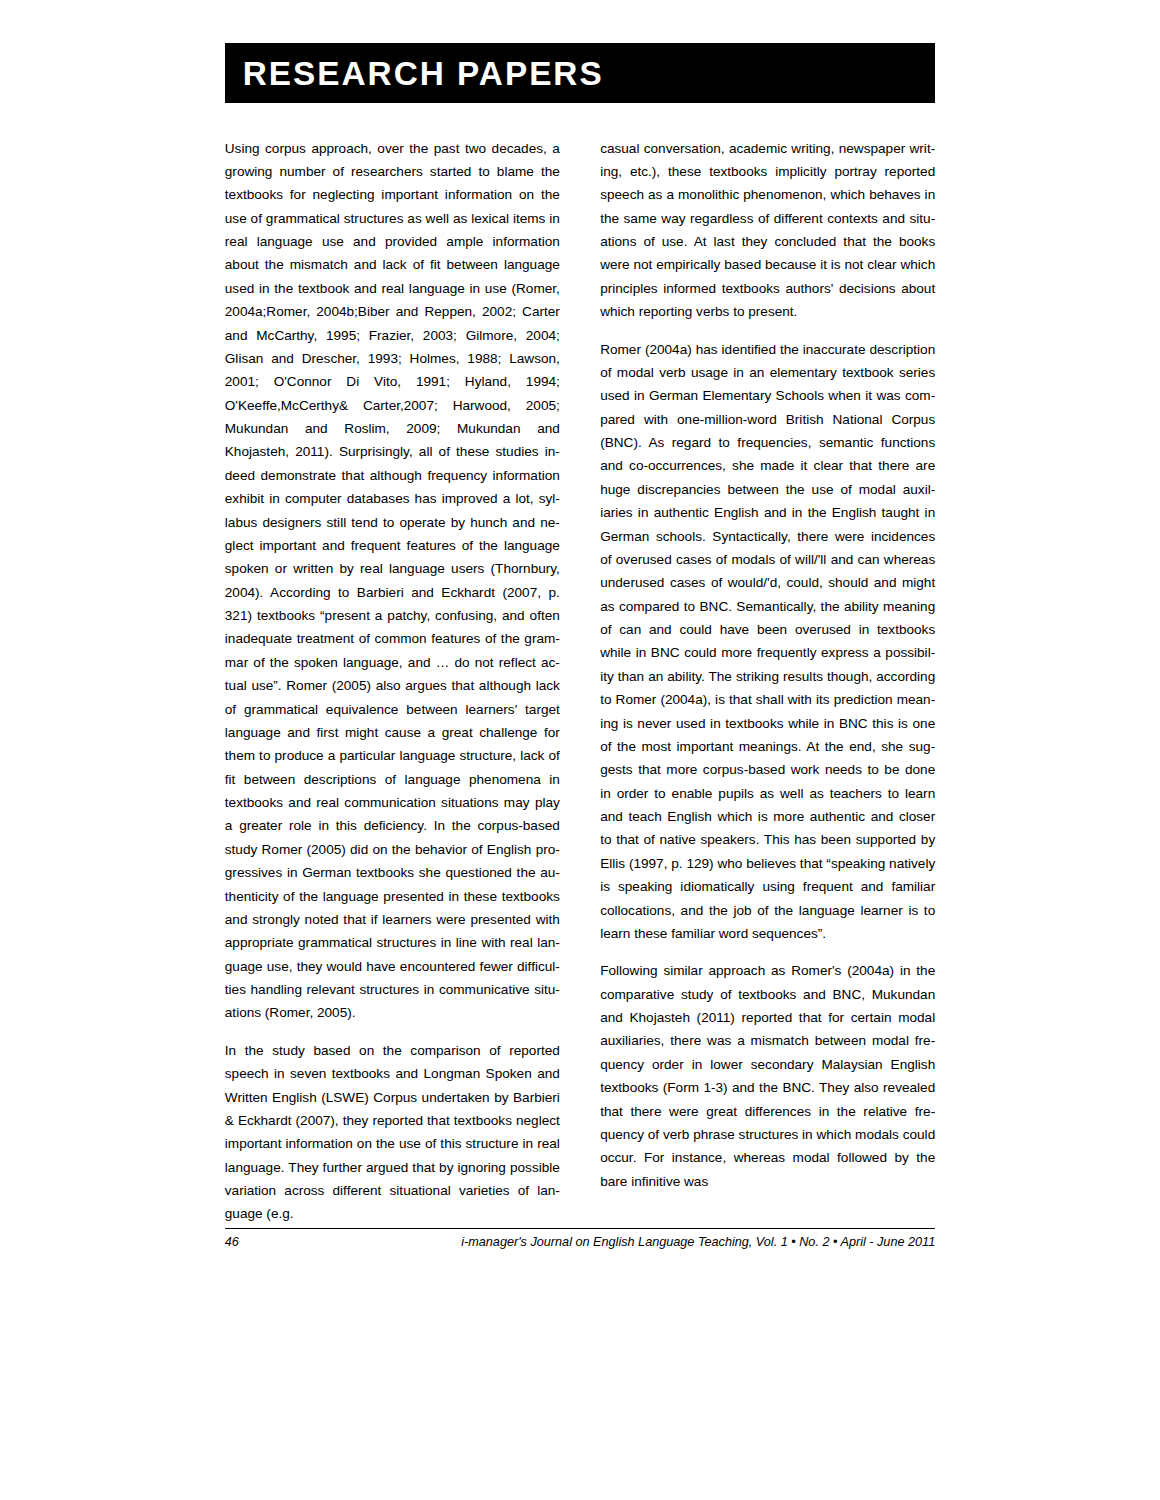RESEARCH PAPERS
Using corpus approach, over the past two decades, a growing number of researchers started to blame the textbooks for neglecting important information on the use of grammatical structures as well as lexical items in real language use and provided ample information about the mismatch and lack of fit between language used in the textbook and real language in use (Romer, 2004a;Romer, 2004b;Biber and Reppen, 2002; Carter and McCarthy, 1995; Frazier, 2003; Gilmore, 2004; Glisan and Drescher, 1993; Holmes, 1988; Lawson, 2001; O'Connor Di Vito, 1991; Hyland, 1994; O'Keeffe,McCerthy& Carter,2007; Harwood, 2005; Mukundan and Roslim, 2009; Mukundan and Khojasteh, 2011). Surprisingly, all of these studies indeed demonstrate that although frequency information exhibit in computer databases has improved a lot, syllabus designers still tend to operate by hunch and neglect important and frequent features of the language spoken or written by real language users (Thornbury, 2004). According to Barbieri and Eckhardt (2007, p. 321) textbooks “present a patchy, confusing, and often inadequate treatment of common features of the grammar of the spoken language, and … do not reflect actual use”. Romer (2005) also argues that although lack of grammatical equivalence between learners' target language and first might cause a great challenge for them to produce a particular language structure, lack of fit between descriptions of language phenomena in textbooks and real communication situations may play a greater role in this deficiency. In the corpus-based study Romer (2005) did on the behavior of English progressives in German textbooks she questioned the authenticity of the language presented in these textbooks and strongly noted that if learners were presented with appropriate grammatical structures in line with real language use, they would have encountered fewer difficulties handling relevant structures in communicative situations (Romer, 2005).
In the study based on the comparison of reported speech in seven textbooks and Longman Spoken and Written English (LSWE) Corpus undertaken by Barbieri & Eckhardt (2007), they reported that textbooks neglect important information on the use of this structure in real language. They further argued that by ignoring possible variation across different situational varieties of language (e.g.
casual conversation, academic writing, newspaper writing, etc.), these textbooks implicitly portray reported speech as a monolithic phenomenon, which behaves in the same way regardless of different contexts and situations of use. At last they concluded that the books were not empirically based because it is not clear which principles informed textbooks authors' decisions about which reporting verbs to present.
Romer (2004a) has identified the inaccurate description of modal verb usage in an elementary textbook series used in German Elementary Schools when it was compared with one-million-word British National Corpus (BNC). As regard to frequencies, semantic functions and co-occurrences, she made it clear that there are huge discrepancies between the use of modal auxiliaries in authentic English and in the English taught in German schools. Syntactically, there were incidences of overused cases of modals of will/'ll and can whereas underused cases of would/'d, could, should and might as compared to BNC. Semantically, the ability meaning of can and could have been overused in textbooks while in BNC could more frequently express a possibility than an ability. The striking results though, according to Romer (2004a), is that shall with its prediction meaning is never used in textbooks while in BNC this is one of the most important meanings. At the end, she suggests that more corpus-based work needs to be done in order to enable pupils as well as teachers to learn and teach English which is more authentic and closer to that of native speakers. This has been supported by Ellis (1997, p. 129) who believes that “speaking natively is speaking idiomatically using frequent and familiar collocations, and the job of the language learner is to learn these familiar word sequences”.
Following similar approach as Romer's (2004a) in the comparative study of textbooks and BNC, Mukundan and Khojasteh (2011) reported that for certain modal auxiliaries, there was a mismatch between modal frequency order in lower secondary Malaysian English textbooks (Form 1-3) and the BNC. They also revealed that there were great differences in the relative frequency of verb phrase structures in which modals could occur. For instance, whereas modal followed by the bare infinitive was
46 i-manager's Journal on English Language Teaching, Vol. 1 • No. 2 • April - June 2011